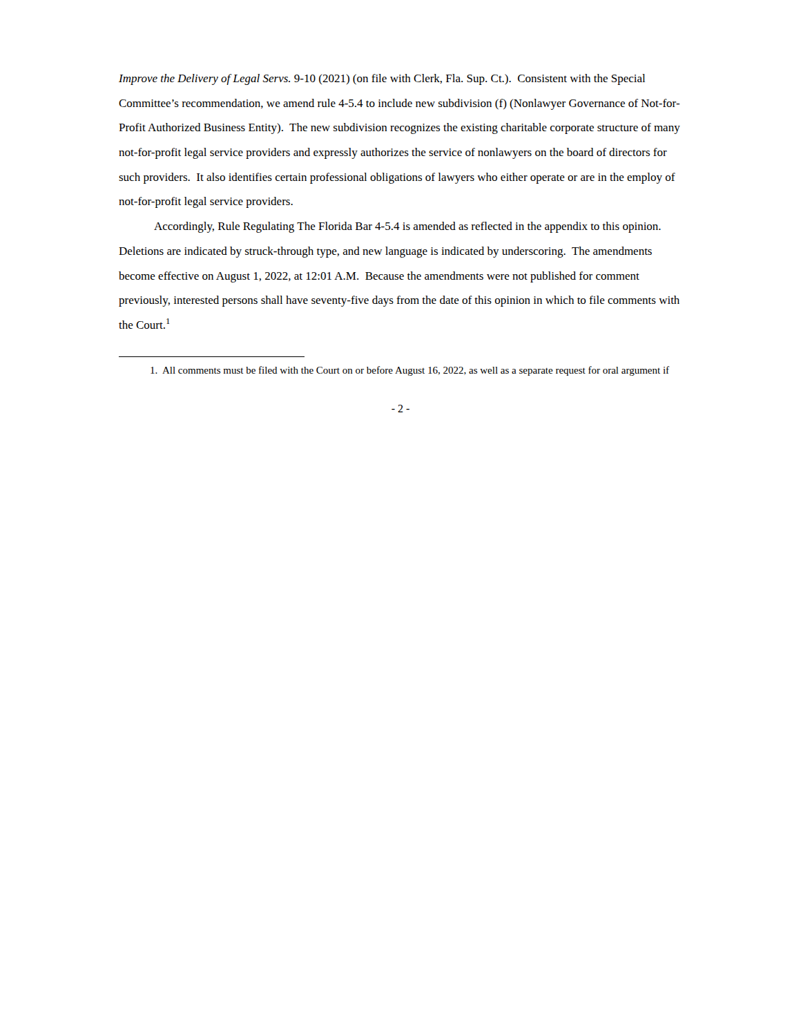Improve the Delivery of Legal Servs. 9-10 (2021) (on file with Clerk, Fla. Sup. Ct.). Consistent with the Special Committee’s recommendation, we amend rule 4-5.4 to include new subdivision (f) (Nonlawyer Governance of Not-for-Profit Authorized Business Entity). The new subdivision recognizes the existing charitable corporate structure of many not-for-profit legal service providers and expressly authorizes the service of nonlawyers on the board of directors for such providers. It also identifies certain professional obligations of lawyers who either operate or are in the employ of not-for-profit legal service providers.
Accordingly, Rule Regulating The Florida Bar 4-5.4 is amended as reflected in the appendix to this opinion. Deletions are indicated by struck-through type, and new language is indicated by underscoring. The amendments become effective on August 1, 2022, at 12:01 A.M. Because the amendments were not published for comment previously, interested persons shall have seventy-five days from the date of this opinion in which to file comments with the Court.1
1. All comments must be filed with the Court on or before August 16, 2022, as well as a separate request for oral argument if
- 2 -